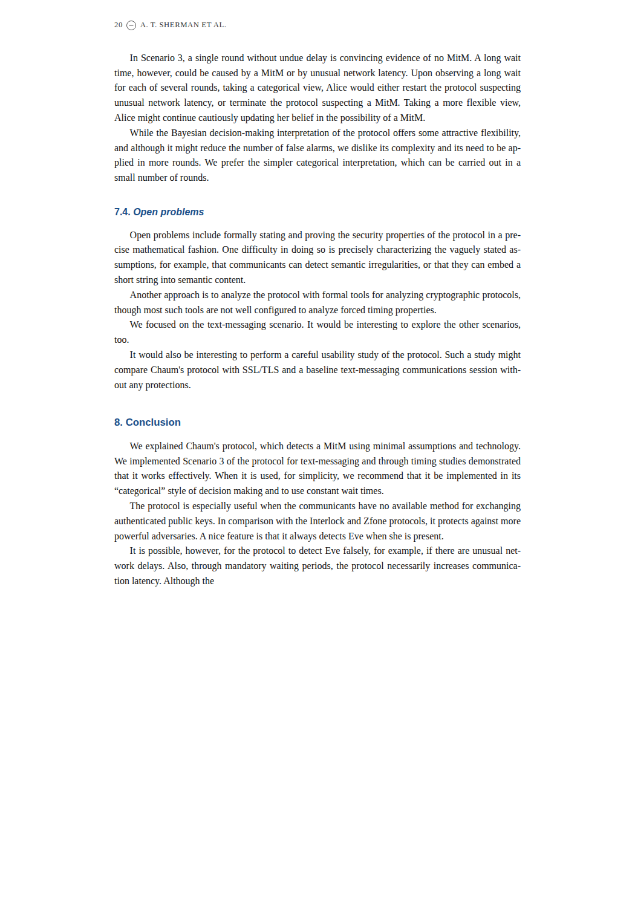20 A. T. Sherman et al.
In Scenario 3, a single round without undue delay is convincing evidence of no MitM. A long wait time, however, could be caused by a MitM or by unusual network latency. Upon observing a long wait for each of several rounds, taking a categorical view, Alice would either restart the protocol suspecting unusual network latency, or terminate the protocol suspecting a MitM. Taking a more flexible view, Alice might continue cautiously updating her belief in the possibility of a MitM.
While the Bayesian decision-making interpretation of the protocol offers some attractive flexibility, and although it might reduce the number of false alarms, we dislike its complexity and its need to be applied in more rounds. We prefer the simpler categorical interpretation, which can be carried out in a small number of rounds.
7.4. Open problems
Open problems include formally stating and proving the security properties of the protocol in a precise mathematical fashion. One difficulty in doing so is precisely characterizing the vaguely stated assumptions, for example, that communicants can detect semantic irregularities, or that they can embed a short string into semantic content.
Another approach is to analyze the protocol with formal tools for analyzing cryptographic protocols, though most such tools are not well configured to analyze forced timing properties.
We focused on the text-messaging scenario. It would be interesting to explore the other scenarios, too.
It would also be interesting to perform a careful usability study of the protocol. Such a study might compare Chaum's protocol with SSL/TLS and a baseline text-messaging communications session without any protections.
8. Conclusion
We explained Chaum's protocol, which detects a MitM using minimal assumptions and technology. We implemented Scenario 3 of the protocol for text-messaging and through timing studies demonstrated that it works effectively. When it is used, for simplicity, we recommend that it be implemented in its “categorical” style of decision making and to use constant wait times.
The protocol is especially useful when the communicants have no available method for exchanging authenticated public keys. In comparison with the Interlock and Zfone protocols, it protects against more powerful adversaries. A nice feature is that it always detects Eve when she is present.
It is possible, however, for the protocol to detect Eve falsely, for example, if there are unusual network delays. Also, through mandatory waiting periods, the protocol necessarily increases communication latency. Although the